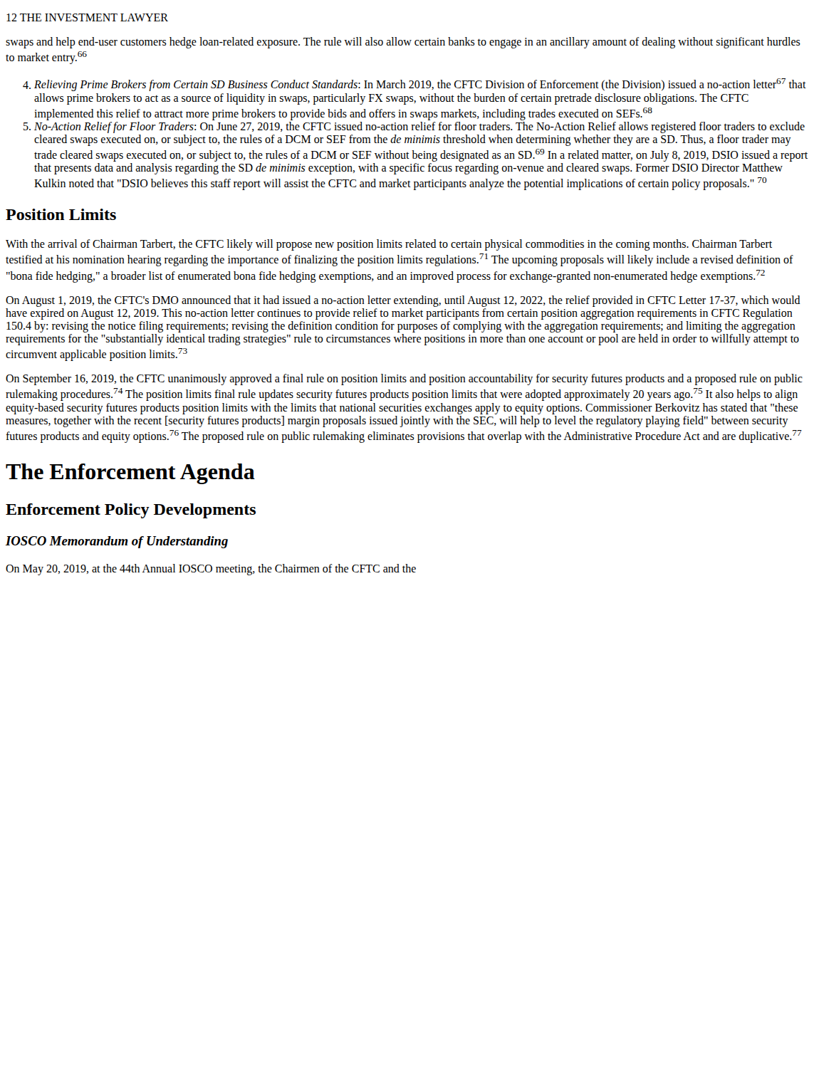12 THE INVESTMENT LAWYER
swaps and help end-user customers hedge loan-related exposure. The rule will also allow certain banks to engage in an ancillary amount of dealing without significant hurdles to market entry.66
Relieving Prime Brokers from Certain SD Business Conduct Standards: In March 2019, the CFTC Division of Enforcement (the Division) issued a no-action letter67 that allows prime brokers to act as a source of liquidity in swaps, particularly FX swaps, without the burden of certain pretrade disclosure obligations. The CFTC implemented this relief to attract more prime brokers to provide bids and offers in swaps markets, including trades executed on SEFs.68
No-Action Relief for Floor Traders: On June 27, 2019, the CFTC issued no-action relief for floor traders. The No-Action Relief allows registered floor traders to exclude cleared swaps executed on, or subject to, the rules of a DCM or SEF from the de minimis threshold when determining whether they are a SD. Thus, a floor trader may trade cleared swaps executed on, or subject to, the rules of a DCM or SEF without being designated as an SD.69 In a related matter, on July 8, 2019, DSIO issued a report that presents data and analysis regarding the SD de minimis exception, with a specific focus regarding on-venue and cleared swaps. Former DSIO Director Matthew Kulkin noted that "DSIO believes this staff report will assist the CFTC and market participants analyze the potential implications of certain policy proposals." 70
Position Limits
With the arrival of Chairman Tarbert, the CFTC likely will propose new position limits related to certain physical commodities in the coming months. Chairman Tarbert testified at his nomination hearing regarding the importance of finalizing the position limits regulations.71 The upcoming proposals will likely include a revised definition of "bona fide hedging," a broader list of enumerated bona fide hedging exemptions, and an improved process for exchange-granted non-enumerated hedge exemptions.72
On August 1, 2019, the CFTC's DMO announced that it had issued a no-action letter extending, until August 12, 2022, the relief provided in CFTC Letter 17-37, which would have expired on August 12, 2019. This no-action letter continues to provide relief to market participants from certain position aggregation requirements in CFTC Regulation 150.4 by: revising the notice filing requirements; revising the definition condition for purposes of complying with the aggregation requirements; and limiting the aggregation requirements for the "substantially identical trading strategies" rule to circumstances where positions in more than one account or pool are held in order to willfully attempt to circumvent applicable position limits.73
On September 16, 2019, the CFTC unanimously approved a final rule on position limits and position accountability for security futures products and a proposed rule on public rulemaking procedures.74 The position limits final rule updates security futures products position limits that were adopted approximately 20 years ago.75 It also helps to align equity-based security futures products position limits with the limits that national securities exchanges apply to equity options. Commissioner Berkovitz has stated that "these measures, together with the recent [security futures products] margin proposals issued jointly with the SEC, will help to level the regulatory playing field" between security futures products and equity options.76 The proposed rule on public rulemaking eliminates provisions that overlap with the Administrative Procedure Act and are duplicative.77
The Enforcement Agenda
Enforcement Policy Developments
IOSCO Memorandum of Understanding
On May 20, 2019, at the 44th Annual IOSCO meeting, the Chairmen of the CFTC and the